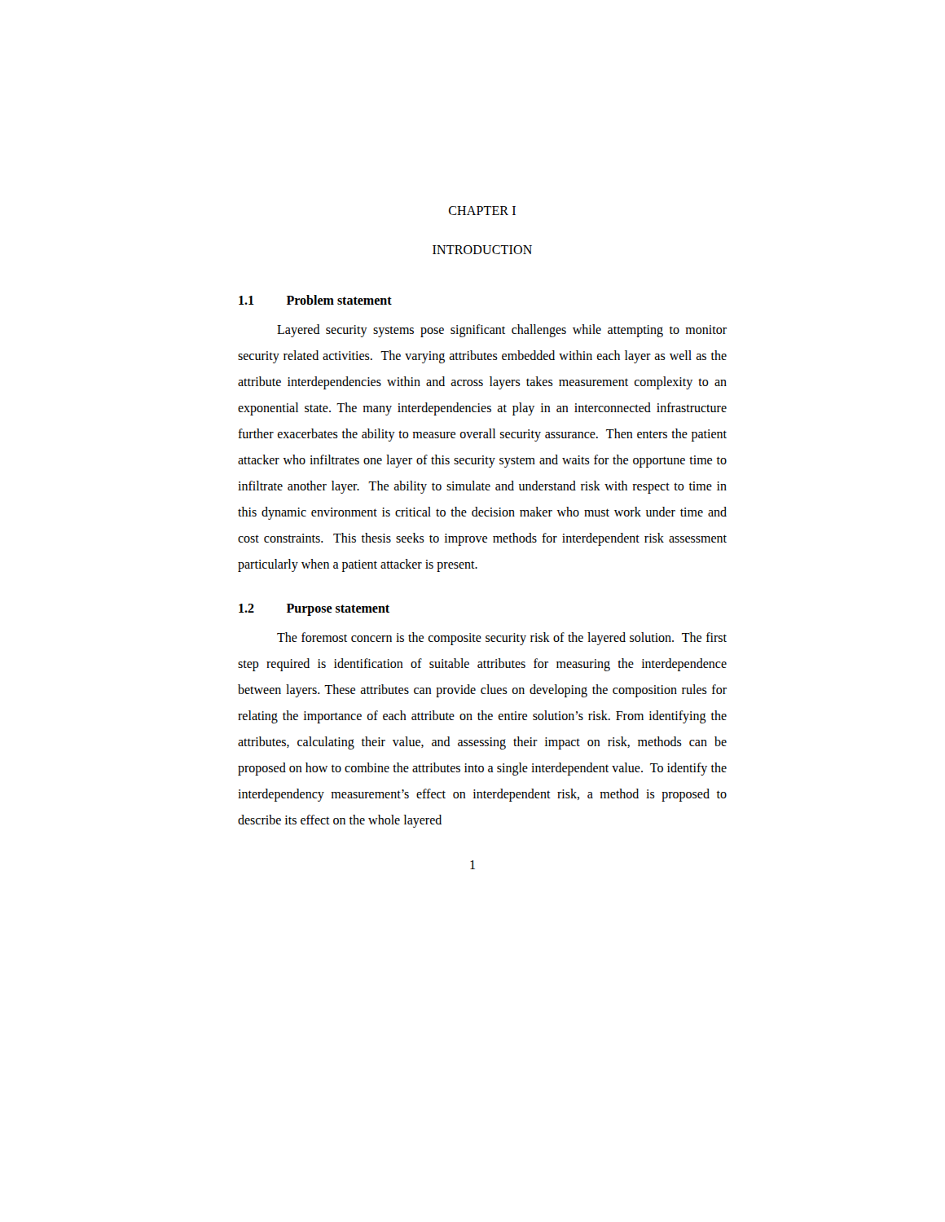CHAPTER I
INTRODUCTION
1.1 Problem statement
Layered security systems pose significant challenges while attempting to monitor security related activities. The varying attributes embedded within each layer as well as the attribute interdependencies within and across layers takes measurement complexity to an exponential state. The many interdependencies at play in an interconnected infrastructure further exacerbates the ability to measure overall security assurance. Then enters the patient attacker who infiltrates one layer of this security system and waits for the opportune time to infiltrate another layer. The ability to simulate and understand risk with respect to time in this dynamic environment is critical to the decision maker who must work under time and cost constraints. This thesis seeks to improve methods for interdependent risk assessment particularly when a patient attacker is present.
1.2 Purpose statement
The foremost concern is the composite security risk of the layered solution. The first step required is identification of suitable attributes for measuring the interdependence between layers. These attributes can provide clues on developing the composition rules for relating the importance of each attribute on the entire solution’s risk. From identifying the attributes, calculating their value, and assessing their impact on risk, methods can be proposed on how to combine the attributes into a single interdependent value. To identify the interdependency measurement’s effect on interdependent risk, a method is proposed to describe its effect on the whole layered
1